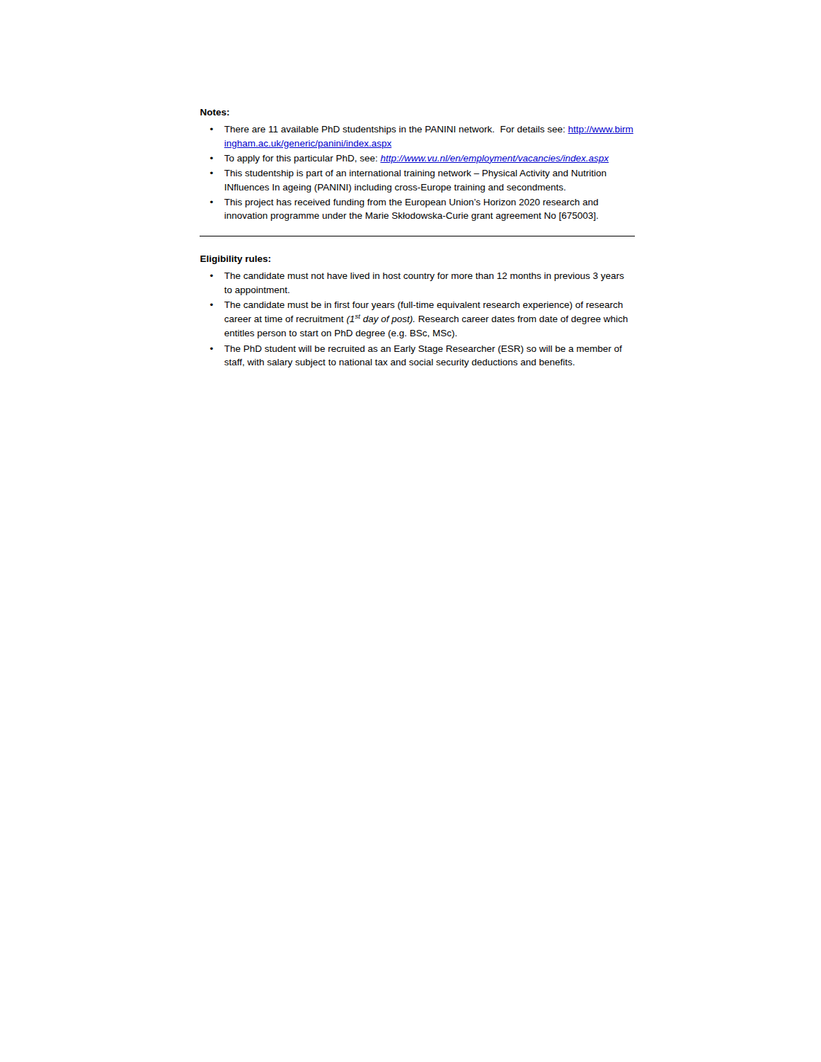Notes:
There are 11 available PhD studentships in the PANINI network. For details see: http://www.birmingham.ac.uk/generic/panini/index.aspx
To apply for this particular PhD, see: http://www.vu.nl/en/employment/vacancies/index.aspx
This studentship is part of an international training network – Physical Activity and Nutrition INfluences In ageing (PANINI) including cross-Europe training and secondments.
This project has received funding from the European Union’s Horizon 2020 research and innovation programme under the Marie Skłodowska-Curie grant agreement No [675003].
Eligibility rules:
The candidate must not have lived in host country for more than 12 months in previous 3 years to appointment.
The candidate must be in first four years (full-time equivalent research experience) of research career at time of recruitment (1st day of post). Research career dates from date of degree which entitles person to start on PhD degree (e.g. BSc, MSc).
The PhD student will be recruited as an Early Stage Researcher (ESR) so will be a member of staff, with salary subject to national tax and social security deductions and benefits.